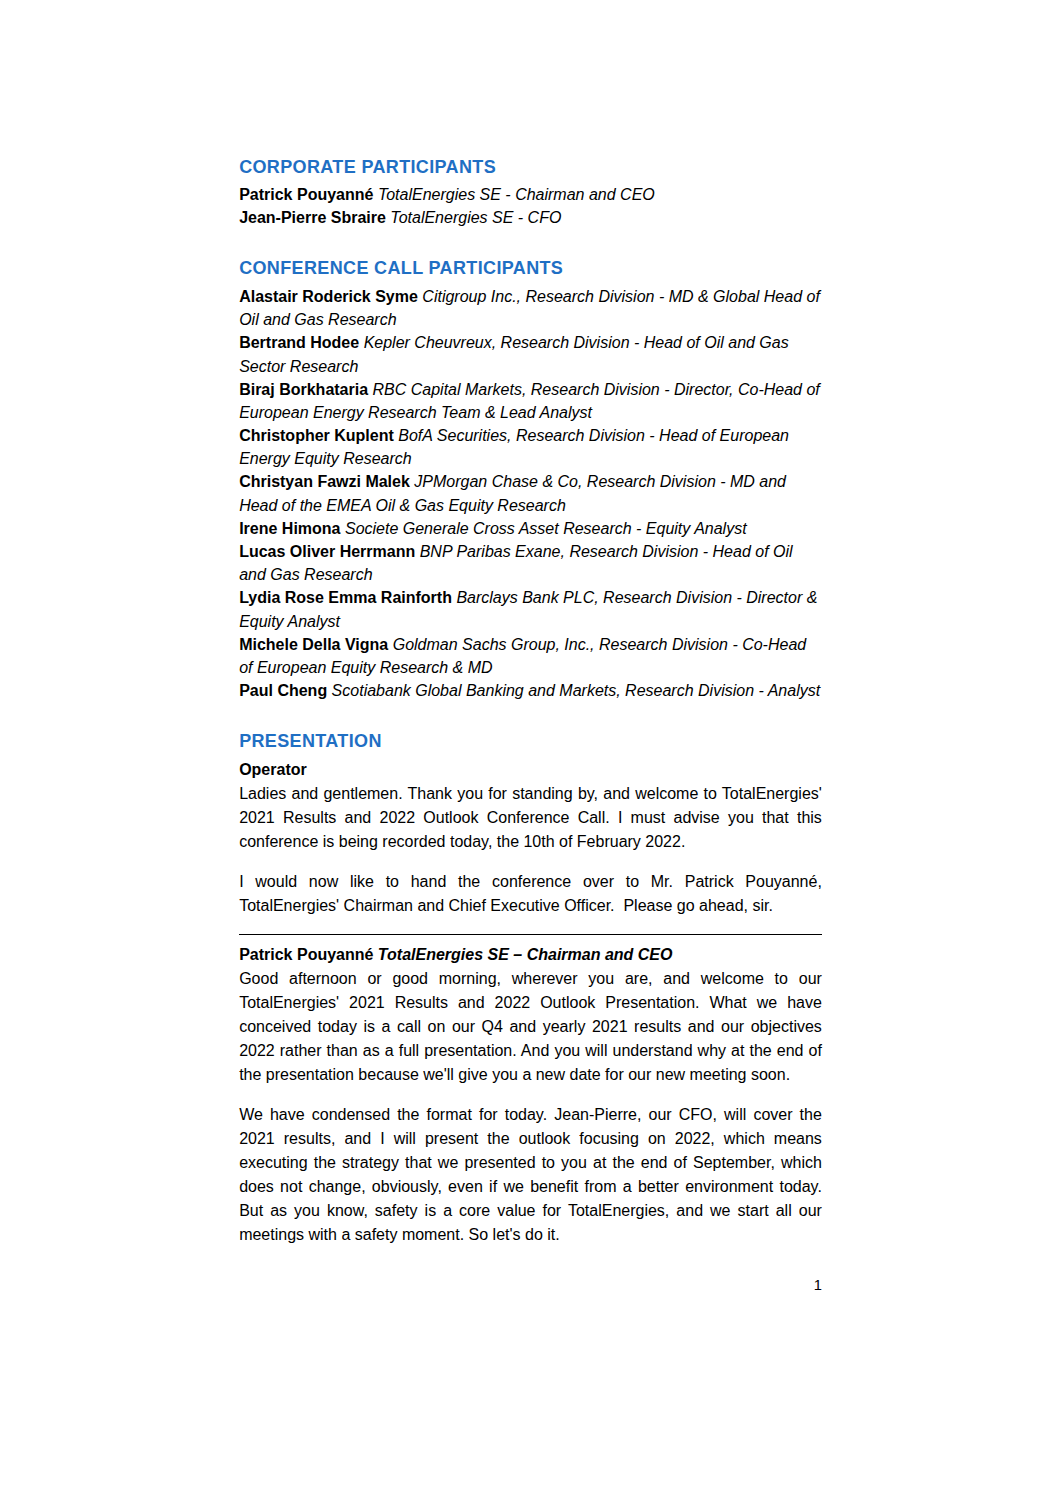CORPORATE PARTICIPANTS
Patrick Pouyanné TotalEnergies SE - Chairman and CEO
Jean-Pierre Sbraire TotalEnergies SE - CFO
CONFERENCE CALL PARTICIPANTS
Alastair Roderick Syme Citigroup Inc., Research Division - MD & Global Head of Oil and Gas Research
Bertrand Hodee Kepler Cheuvreux, Research Division - Head of Oil and Gas Sector Research
Biraj Borkhataria RBC Capital Markets, Research Division - Director, Co-Head of European Energy Research Team & Lead Analyst
Christopher Kuplent BofA Securities, Research Division - Head of European Energy Equity Research
Christyan Fawzi Malek JPMorgan Chase & Co, Research Division - MD and Head of the EMEA Oil & Gas Equity Research
Irene Himona Societe Generale Cross Asset Research - Equity Analyst
Lucas Oliver Herrmann BNP Paribas Exane, Research Division - Head of Oil and Gas Research
Lydia Rose Emma Rainforth Barclays Bank PLC, Research Division - Director & Equity Analyst
Michele Della Vigna Goldman Sachs Group, Inc., Research Division - Co-Head of European Equity Research & MD
Paul Cheng Scotiabank Global Banking and Markets, Research Division - Analyst
PRESENTATION
Operator
Ladies and gentlemen. Thank you for standing by, and welcome to TotalEnergies' 2021 Results and 2022 Outlook Conference Call. I must advise you that this conference is being recorded today, the 10th of February 2022.
I would now like to hand the conference over to Mr. Patrick Pouyanné, TotalEnergies' Chairman and Chief Executive Officer. Please go ahead, sir.
Patrick Pouyanné TotalEnergies SE – Chairman and CEO
Good afternoon or good morning, wherever you are, and welcome to our TotalEnergies' 2021 Results and 2022 Outlook Presentation. What we have conceived today is a call on our Q4 and yearly 2021 results and our objectives 2022 rather than as a full presentation. And you will understand why at the end of the presentation because we'll give you a new date for our new meeting soon.
We have condensed the format for today. Jean-Pierre, our CFO, will cover the 2021 results, and I will present the outlook focusing on 2022, which means executing the strategy that we presented to you at the end of September, which does not change, obviously, even if we benefit from a better environment today. But as you know, safety is a core value for TotalEnergies, and we start all our meetings with a safety moment. So let's do it.
1